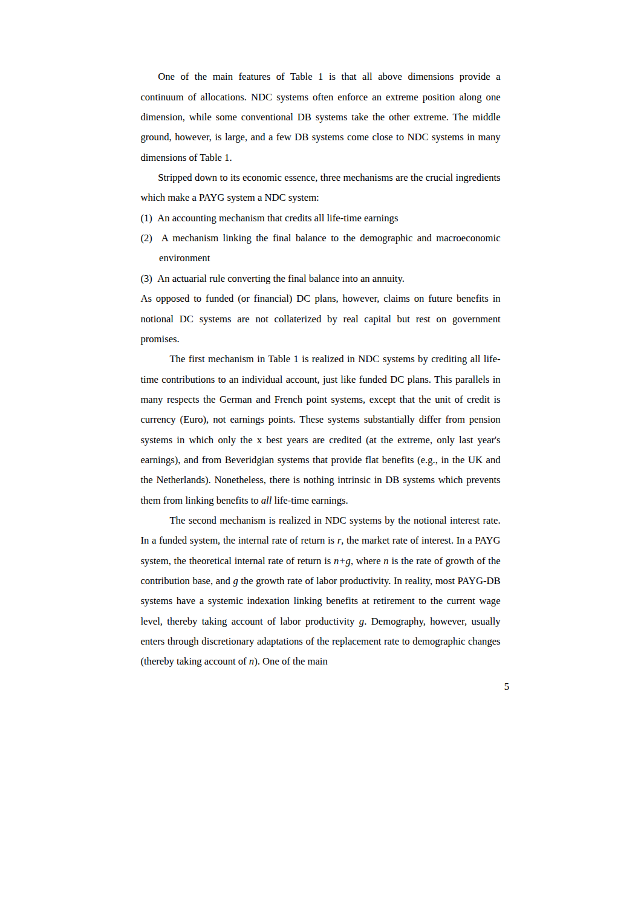One of the main features of Table 1 is that all above dimensions provide a continuum of allocations. NDC systems often enforce an extreme position along one dimension, while some conventional DB systems take the other extreme. The middle ground, however, is large, and a few DB systems come close to NDC systems in many dimensions of Table 1.
Stripped down to its economic essence, three mechanisms are the crucial ingredients which make a PAYG system a NDC system:
(1) An accounting mechanism that credits all life-time earnings
(2) A mechanism linking the final balance to the demographic and macroeconomic environment
(3) An actuarial rule converting the final balance into an annuity.
As opposed to funded (or financial) DC plans, however, claims on future benefits in notional DC systems are not collaterized by real capital but rest on government promises.
The first mechanism in Table 1 is realized in NDC systems by crediting all life-time contributions to an individual account, just like funded DC plans. This parallels in many respects the German and French point systems, except that the unit of credit is currency (Euro), not earnings points. These systems substantially differ from pension systems in which only the x best years are credited (at the extreme, only last year's earnings), and from Beveridgian systems that provide flat benefits (e.g., in the UK and the Netherlands). Nonetheless, there is nothing intrinsic in DB systems which prevents them from linking benefits to all life-time earnings.
The second mechanism is realized in NDC systems by the notional interest rate. In a funded system, the internal rate of return is r, the market rate of interest. In a PAYG system, the theoretical internal rate of return is n+g, where n is the rate of growth of the contribution base, and g the growth rate of labor productivity. In reality, most PAYG-DB systems have a systemic indexation linking benefits at retirement to the current wage level, thereby taking account of labor productivity g. Demography, however, usually enters through discretionary adaptations of the replacement rate to demographic changes (thereby taking account of n). One of the main
5